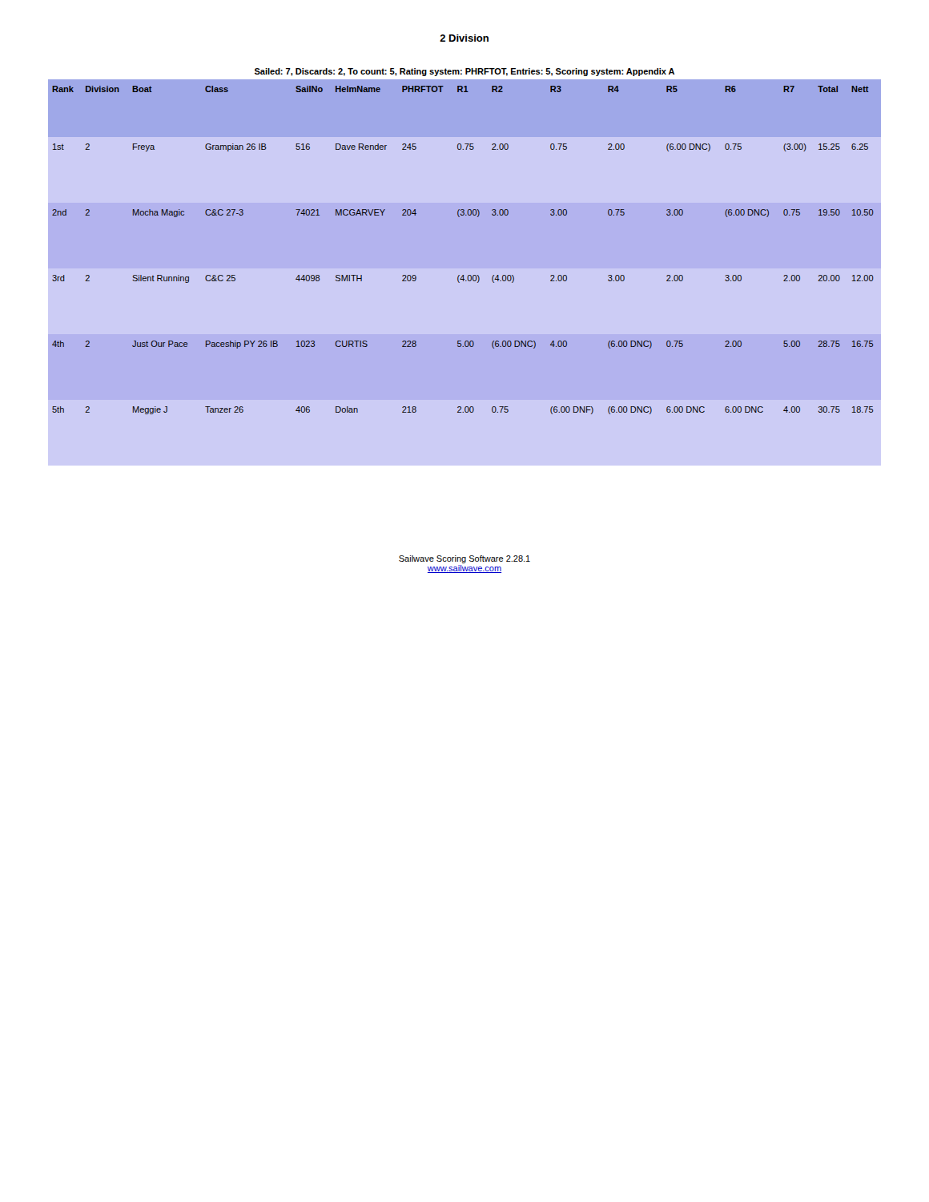2 Division
Sailed: 7, Discards: 2, To count: 5, Rating system: PHRFTOT, Entries: 5, Scoring system: Appendix A
| Rank | Division | Boat | Class | SailNo | HelmName | PHRFTOT | R1 | R2 | R3 | R4 | R5 | R6 | R7 | Total | Nett |
| --- | --- | --- | --- | --- | --- | --- | --- | --- | --- | --- | --- | --- | --- | --- | --- |
| 1st | 2 | Freya | Grampian 26 IB | 516 | Dave Render | 245 | 0.75 | 2.00 | 0.75 | 2.00 | (6.00 DNC) | 0.75 | (3.00) | 15.25 | 6.25 |
| 2nd | 2 | Mocha Magic | C&C 27-3 | 74021 | MCGARVEY | 204 | (3.00) | 3.00 | 3.00 | 0.75 | 3.00 | (6.00 DNC) | 0.75 | 19.50 | 10.50 |
| 3rd | 2 | Silent Running | C&C 25 | 44098 | SMITH | 209 | (4.00) | (4.00) | 2.00 | 3.00 | 2.00 | 3.00 | 2.00 | 20.00 | 12.00 |
| 4th | 2 | Just Our Pace | Paceship PY 26 IB | 1023 | CURTIS | 228 | 5.00 | (6.00 DNC) | 4.00 | (6.00 DNC) | 0.75 | 2.00 | 5.00 | 28.75 | 16.75 |
| 5th | 2 | Meggie J | Tanzer 26 | 406 | Dolan | 218 | 2.00 | 0.75 | (6.00 DNF) | (6.00 DNC) | 6.00 DNC | 6.00 DNC | 4.00 | 30.75 | 18.75 |
Sailwave Scoring Software 2.28.1
www.sailwave.com